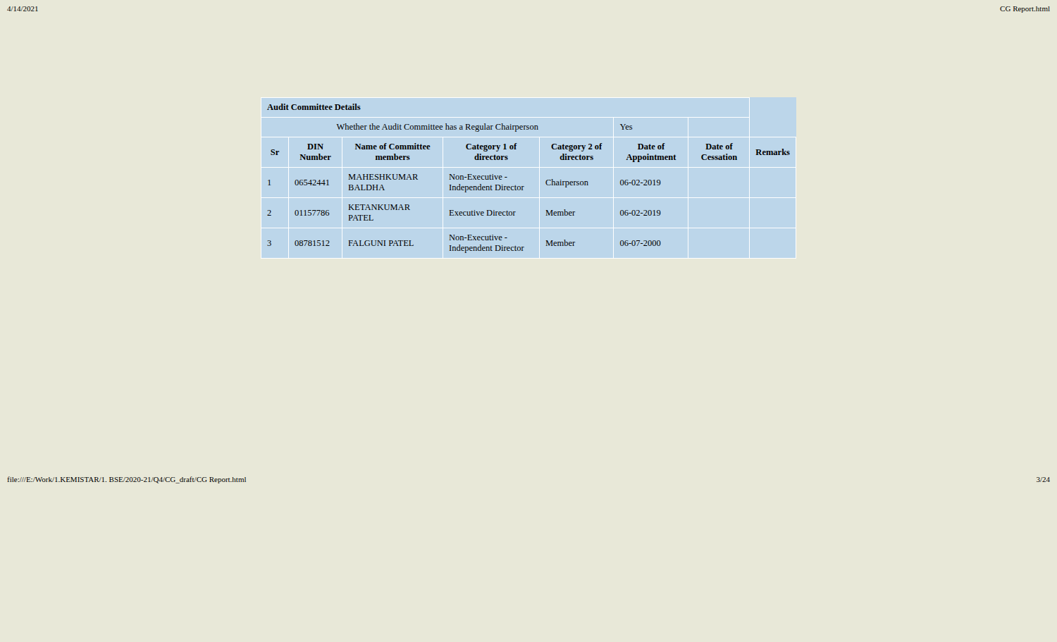4/14/2021 CG Report.html
| Audit Committee Details |
| Whether the Audit Committee has a Regular Chairperson | Yes | |
| Sr | DIN Number | Name of Committee members | Category 1 of directors | Category 2 of directors | Date of Appointment | Date of Cessation | Remarks |
| 1 | 06542441 | MAHESHKUMAR BALDHA | Non-Executive - Independent Director | Chairperson | 06-02-2019 | | |
| 2 | 01157786 | KETANKUMAR PATEL | Executive Director | Member | 06-02-2019 | | |
| 3 | 08781512 | FALGUNI PATEL | Non-Executive - Independent Director | Member | 06-07-2000 | | |
file:///E:/Work/1.KEMISTAR/1. BSE/2020-21/Q4/CG_draft/CG Report.html 3/24